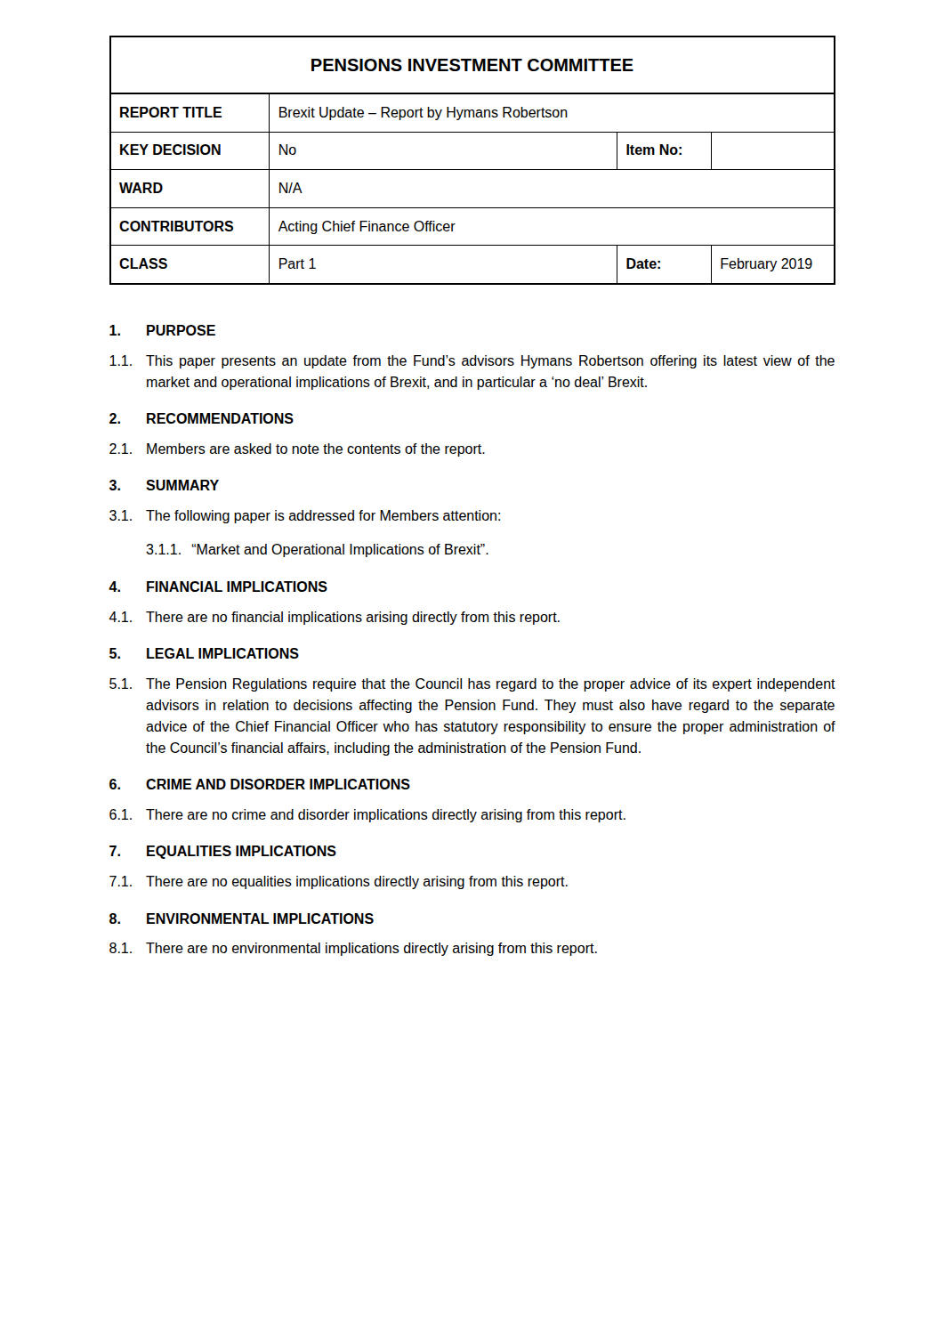| PENSIONS INVESTMENT COMMITTEE |
| REPORT TITLE | Brexit Update – Report by Hymans Robertson |
| KEY DECISION | No | Item No: | |
| WARD | N/A |
| CONTRIBUTORS | Acting Chief Finance Officer |
| CLASS | Part 1 | Date: | February 2019 |
Purpose
This paper presents an update from the Fund’s advisors Hymans Robertson offering its latest view of the market and operational implications of Brexit, and in particular a ‘no deal’ Brexit.
Recommendations
Members are asked to note the contents of the report.
Summary
The following paper is addressed for Members attention:
“Market and Operational Implications of Brexit”.
Financial Implications
There are no financial implications arising directly from this report.
Legal Implications
The Pension Regulations require that the Council has regard to the proper advice of its expert independent advisors in relation to decisions affecting the Pension Fund. They must also have regard to the separate advice of the Chief Financial Officer who has statutory responsibility to ensure the proper administration of the Council’s financial affairs, including the administration of the Pension Fund.
Crime and Disorder Implications
There are no crime and disorder implications directly arising from this report.
Equalities Implications
There are no equalities implications directly arising from this report.
Environmental Implications
There are no environmental implications directly arising from this report.